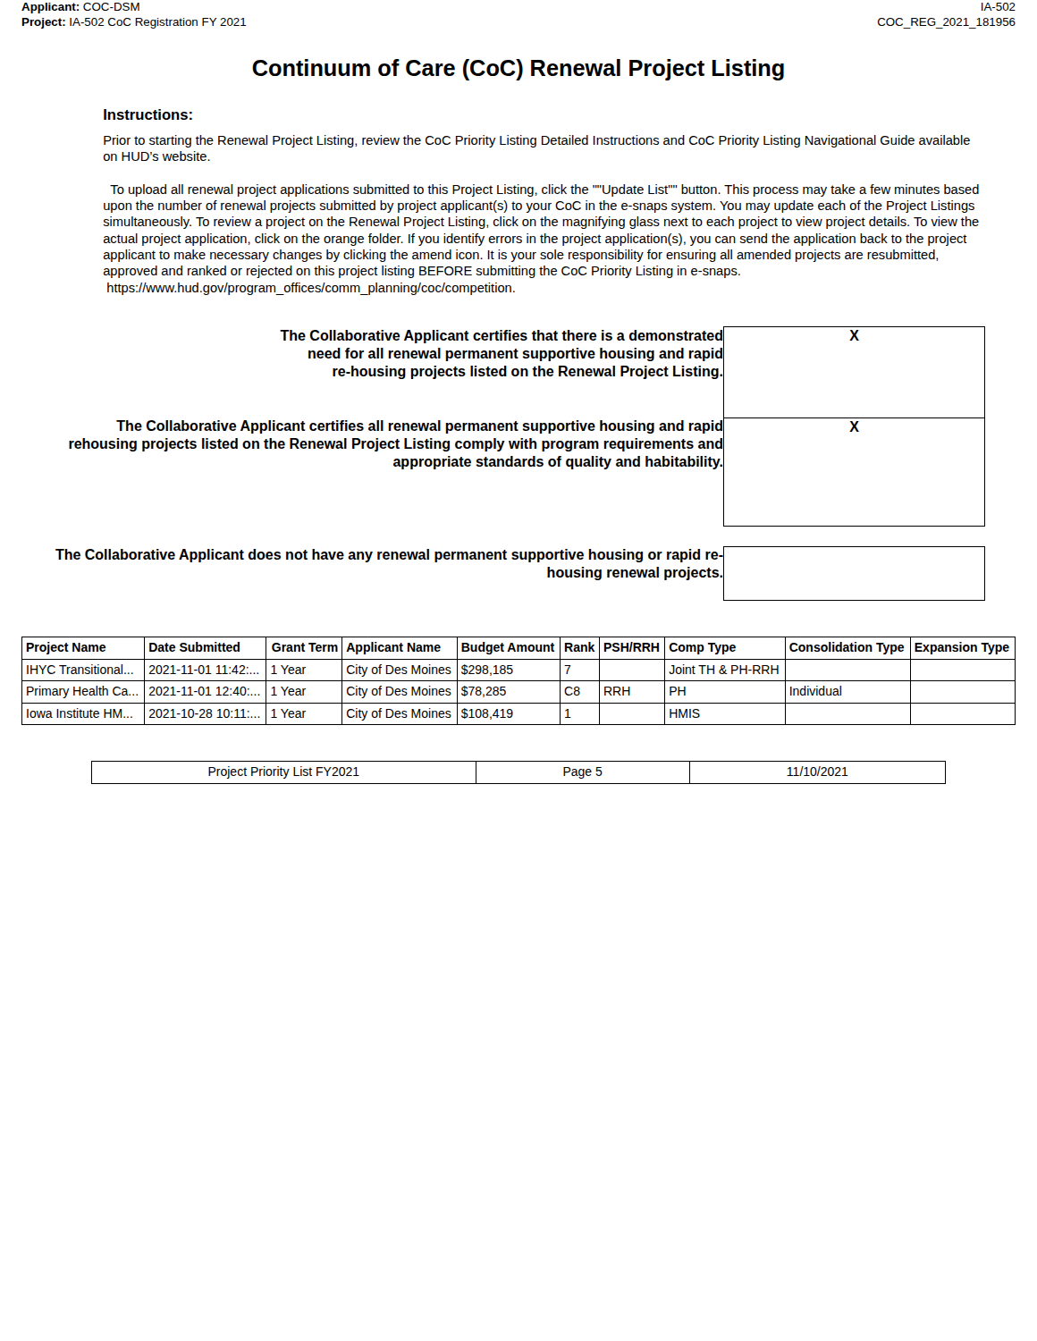Applicant: COC-DSM
Project: IA-502 CoC Registration FY 2021
IA-502
COC_REG_2021_181956
Continuum of Care (CoC) Renewal Project Listing
Instructions:
Prior to starting the Renewal Project Listing, review the CoC Priority Listing Detailed Instructions and CoC Priority Listing Navigational Guide available on HUD’s website.
To upload all renewal project applications submitted to this Project Listing, click the ""Update List"" button. This process may take a few minutes based upon the number of renewal projects submitted by project applicant(s) to your CoC in the e-snaps system. You may update each of the Project Listings simultaneously. To review a project on the Renewal Project Listing, click on the magnifying glass next to each project to view project details. To view the actual project application, click on the orange folder. If you identify errors in the project application(s), you can send the application back to the project applicant to make necessary changes by clicking the amend icon. It is your sole responsibility for ensuring all amended projects are resubmitted, approved and ranked or rejected on this project listing BEFORE submitting the CoC Priority Listing in e-snaps.
https://www.hud.gov/program_offices/comm_planning/coc/competition.
| The Collaborative Applicant certifies that there is a demonstrated need for all renewal permanent supportive housing and rapid re-housing projects listed on the Renewal Project Listing. | X |
| The Collaborative Applicant certifies all renewal permanent supportive housing and rapid rehousing projects listed on the Renewal Project Listing comply with program requirements and appropriate standards of quality and habitability. | X |
| The Collaborative Applicant does not have any renewal permanent supportive housing or rapid re-housing renewal projects. | |
| Project Name | Date Submitted | Grant Term | Applicant Name | Budget Amount | Rank | PSH/RRH | Comp Type | Consolidation Type | Expansion Type |
| --- | --- | --- | --- | --- | --- | --- | --- | --- | --- |
| IHYC Transitional... | 2021-11-01 11:42:... | 1 Year | City of Des Moines | $298,185 | 7 | | Joint TH & PH-RRH | | |
| Primary Health Ca... | 2021-11-01 12:40:... | 1 Year | City of Des Moines | $78,285 | C8 | RRH | PH | Individual | |
| Iowa Institute HM... | 2021-10-28 10:11:... | 1 Year | City of Des Moines | $108,419 | 1 | | HMIS | | |
| Project Priority List FY2021 | Page 5 | 11/10/2021 |